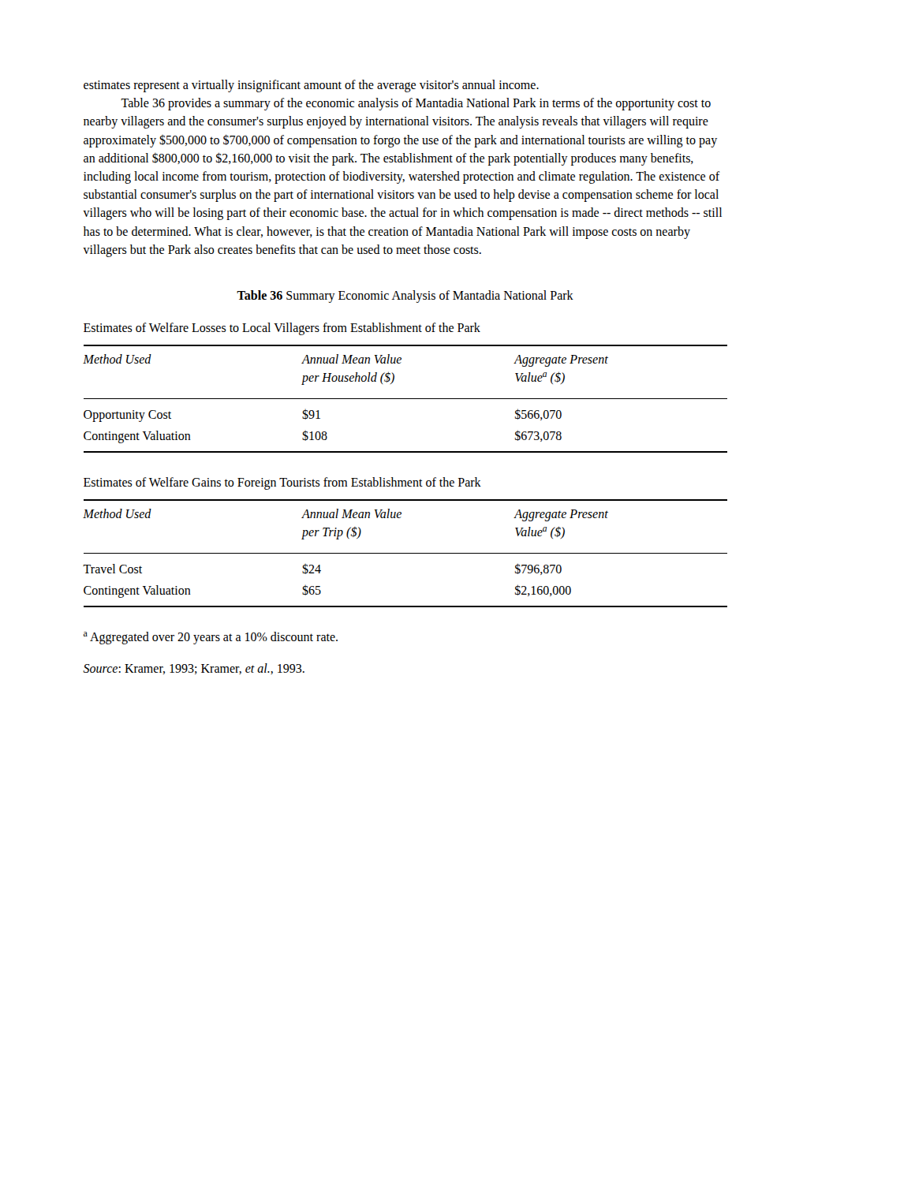estimates represent a virtually insignificant amount of the average visitor's annual income.
Table 36 provides a summary of the economic analysis of Mantadia National Park in terms of the opportunity cost to nearby villagers and the consumer's surplus enjoyed by international visitors. The analysis reveals that villagers will require approximately $500,000 to $700,000 of compensation to forgo the use of the park and international tourists are willing to pay an additional $800,000 to $2,160,000 to visit the park. The establishment of the park potentially produces many benefits, including local income from tourism, protection of biodiversity, watershed protection and climate regulation. The existence of substantial consumer's surplus on the part of international visitors van be used to help devise a compensation scheme for local villagers who will be losing part of their economic base. the actual for in which compensation is made -- direct methods -- still has to be determined. What is clear, however, is that the creation of Mantadia National Park will impose costs on nearby villagers but the Park also creates benefits that can be used to meet those costs.
Table 36 Summary Economic Analysis of Mantadia National Park
Estimates of Welfare Losses to Local Villagers from Establishment of the Park
| Method Used | Annual Mean Value per Household ($) | Aggregate Present Value a ($) |
| --- | --- | --- |
| Opportunity Cost | $91 | $566,070 |
| Contingent Valuation | $108 | $673,078 |
Estimates of Welfare Gains to Foreign Tourists from Establishment of the Park
| Method Used | Annual Mean Value per Trip ($) | Aggregate Present Value a ($) |
| --- | --- | --- |
| Travel Cost | $24 | $796,870 |
| Contingent Valuation | $65 | $2,160,000 |
a Aggregated over 20 years at a 10% discount rate.
Source: Kramer, 1993; Kramer, et al., 1993.